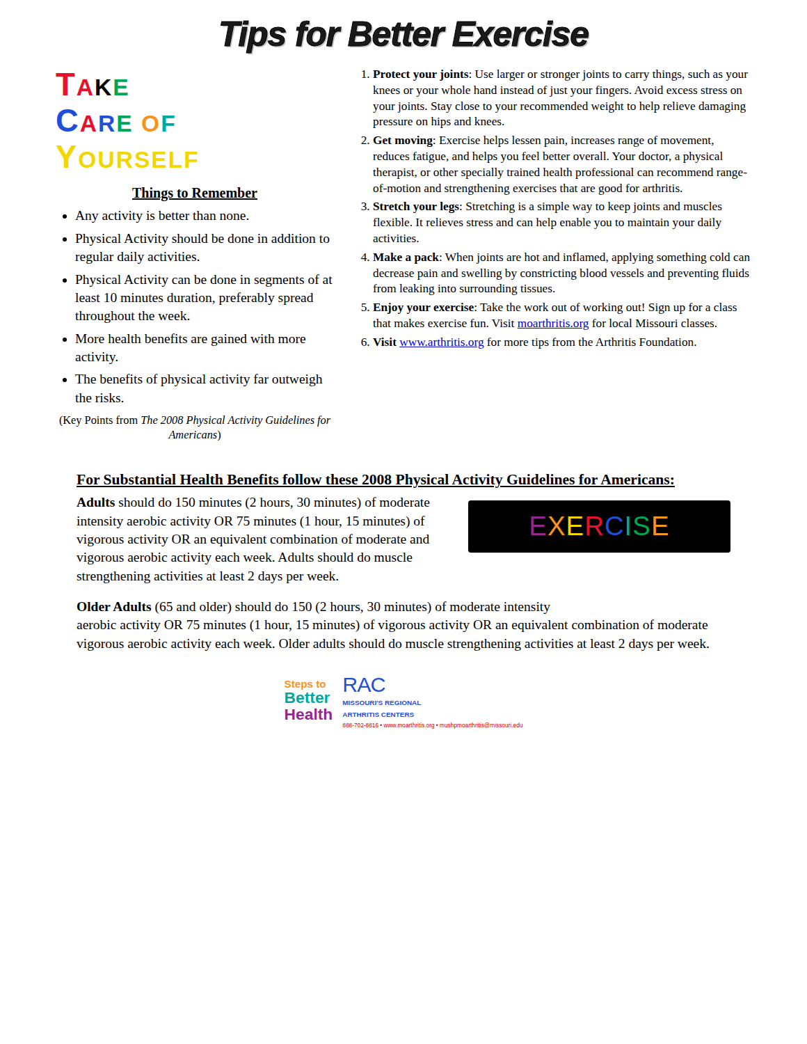Tips for Better Exercise
TAKE
CARE OF
YOURSELF
Things to Remember
Any activity is better than none.
Physical Activity should be done in addition to regular daily activities.
Physical Activity can be done in segments of at least 10 minutes duration, preferably spread throughout the week.
More health benefits are gained with more activity.
The benefits of physical activity far outweigh the risks.
(Key Points from The 2008 Physical Activity Guidelines for Americans)
Protect your joints: Use larger or stronger joints to carry things, such as your knees or your whole hand instead of just your fingers. Avoid excess stress on your joints. Stay close to your recommended weight to help relieve damaging pressure on hips and knees.
Get moving: Exercise helps lessen pain, increases range of movement, reduces fatigue, and helps you feel better overall. Your doctor, a physical therapist, or other specially trained health professional can recommend range-of-motion and strengthening exercises that are good for arthritis.
Stretch your legs: Stretching is a simple way to keep joints and muscles flexible. It relieves stress and can help enable you to maintain your daily activities.
Make a pack: When joints are hot and inflamed, applying something cold can decrease pain and swelling by constricting blood vessels and preventing fluids from leaking into surrounding tissues.
Enjoy your exercise: Take the work out of working out! Sign up for a class that makes exercise fun. Visit moarthritis.org for local Missouri classes.
Visit www.arthritis.org for more tips from the Arthritis Foundation.
For Substantial Health Benefits follow these 2008 Physical Activity Guidelines for Americans:
Adults should do 150 minutes (2 hours, 30 minutes) of moderate intensity aerobic activity OR 75 minutes (1 hour, 15 minutes) of vigorous activity OR an equivalent combination of moderate and vigorous aerobic activity each week. Adults should do muscle strengthening activities at least 2 days per week.
EXERCISE
Older Adults (65 and older) should do 150 (2 hours, 30 minutes) of moderate intensity
aerobic activity OR 75 minutes (1 hour, 15 minutes) of vigorous activity OR an equivalent combination of moderate vigorous aerobic activity each week. Older adults should do muscle strengthening activities at least 2 days per week.
Steps to
Better
Health
RAC
MISSOURI'S REGIONAL
ARTHRITIS CENTERS
888-702-8816 • www.moarthritis.org • mushpmoarthritis@missouri.edu